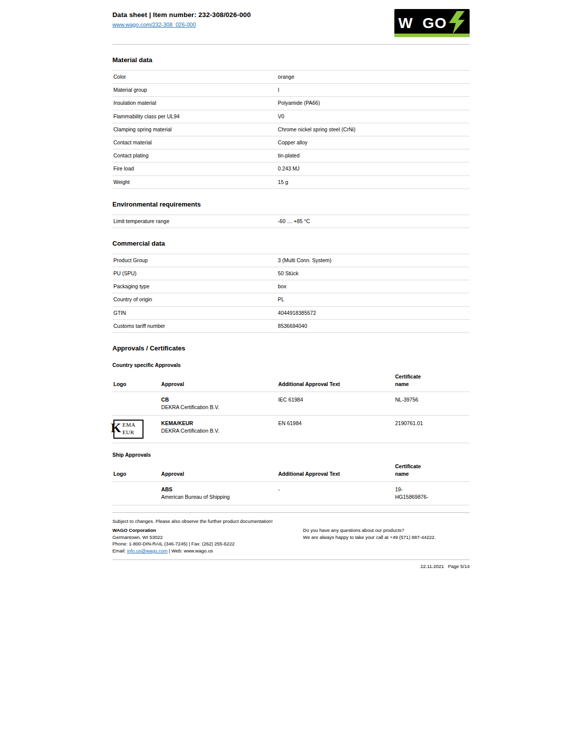Data sheet | Item number: 232-308/026-000
www.wago.com/232-308_026-000
W GO
Material data
| Color | orange |
| Material group | I |
| Insulation material | Polyamide (PA66) |
| Flammability class per UL94 | V0 |
| Clamping spring material | Chrome nickel spring steel (CrNi) |
| Contact material | Copper alloy |
| Contact plating | tin-plated |
| Fire load | 0.243 MJ |
| Weight | 15 g |
Environmental requirements
| Limit temperature range | -60 … +85 °C |
Commercial data
| Product Group | 3 (Multi Conn. System) |
| PU (SPU) | 50 Stück |
| Packaging type | box |
| Country of origin | PL |
| GTIN | 4044918385572 |
| Customs tariff number | 8536694040 |
Approvals / Certificates
Country specific Approvals
| Logo | Approval | Additional Approval Text | Certificate name |
| --- | --- | --- | --- |
| | CB DEKRA Certification B.V. | IEC 61984 | NL-39756 |
| K EMA EUR | KEMA/KEUR DEKRA Certification B.V. | EN 61984 | 2190761.01 |
Ship Approvals
| Logo | Approval | Additional Approval Text | Certificate name |
| --- | --- | --- | --- |
| | ABS American Bureau of Shipping | - | 19- HG15869876- |
Subject to changes. Please also observe the further product documentation!
WAGO Corporation
Germantown, WI 53022
Phone: 1-800-DIN-RAIL (346-7245) | Fax: (262) 255-6222
Email: info.us@wago.com | Web: www.wago.us
Do you have any questions about our products?
We are always happy to take your call at +49 (571) 887-44222.
22.11.2021 Page 5/14